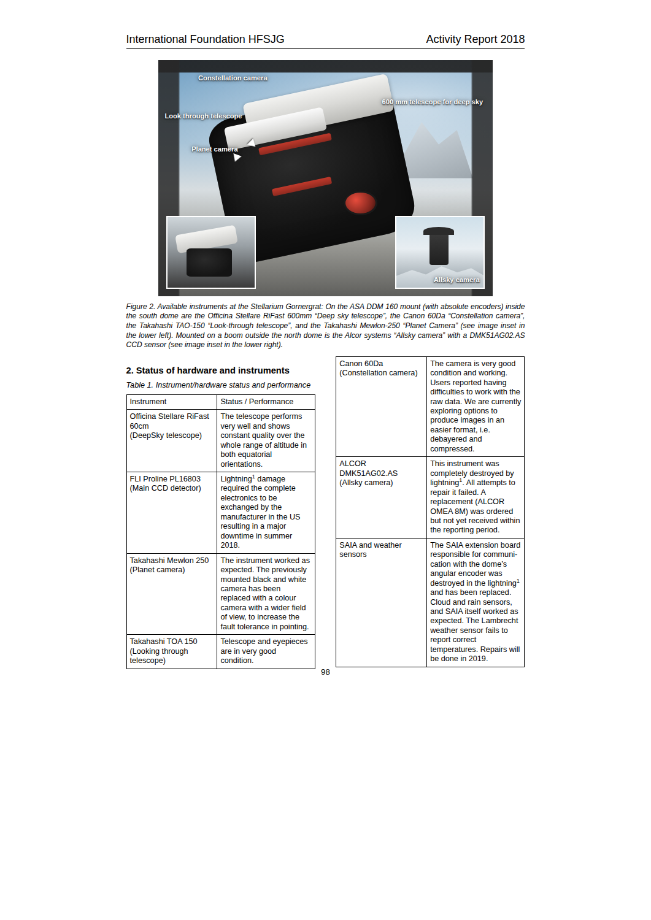International Foundation HFSJG
Activity Report 2018
Constellation camera
600 mm telescope for deep sky
Look through telescope
Planet camera
Allsky camera
Figure 2. Available instruments at the Stellarium Gornergrat: On the ASA DDM 160 mount (with absolute encoders) inside the south dome are the Officina Stellare RiFast 600mm “Deep sky telescope”, the Canon 60Da “Constellation camera”, the Takahashi TAO-150 “Look-through telescope”, and the Takahashi Mewlon-250 “Planet Camera” (see image inset in the lower left). Mounted on a boom outside the north dome is the Alcor systems “Allsky camera” with a DMK51AG02.AS CCD sensor (see image inset in the lower right).
2. Status of hardware and instruments
Table 1. Instrument/hardware status and performance
| Instrument | Status / Performance |
| Officina Stellare RiFast 60cm (DeepSky telescope) | The telescope performs very well and shows constant quality over the whole range of altitude in both equatorial orientations. |
| FLI Proline PL16803 (Main CCD detector) | Lightning 1 damage required the complete electronics to be exchanged by the manufacturer in the US resulting in a major downtime in summer 2018. |
| Takahashi Mewlon 250 (Planet camera) | The instrument worked as expected. The previously mounted black and white camera has been replaced with a colour camera with a wider field of view, to increase the fault tolerance in pointing. |
| Takahashi TOA 150 (Looking through telescope) | Telescope and eyepieces are in very good condition. |
| Canon 60Da (Constellation camera) | The camera is very good condition and working. Users reported having difficulties to work with the raw data. We are currently exploring options to produce images in an easier format, i.e. debayered and compressed. |
| ALCOR DMK51AG02.AS (Allsky camera) | This instrument was completely destroyed by lightning 1 . All attempts to repair it failed. A replacement (ALCOR OMEA 8M) was ordered but not yet received within the reporting period. |
| SAIA and weather sensors | The SAIA extension board responsible for communi-cation with the dome’s angular encoder was destroyed in the lightning 1 and has been replaced. Cloud and rain sensors, and SAIA itself worked as expected. The Lambrecht weather sensor fails to report correct temperatures. Repairs will be done in 2019. |
98